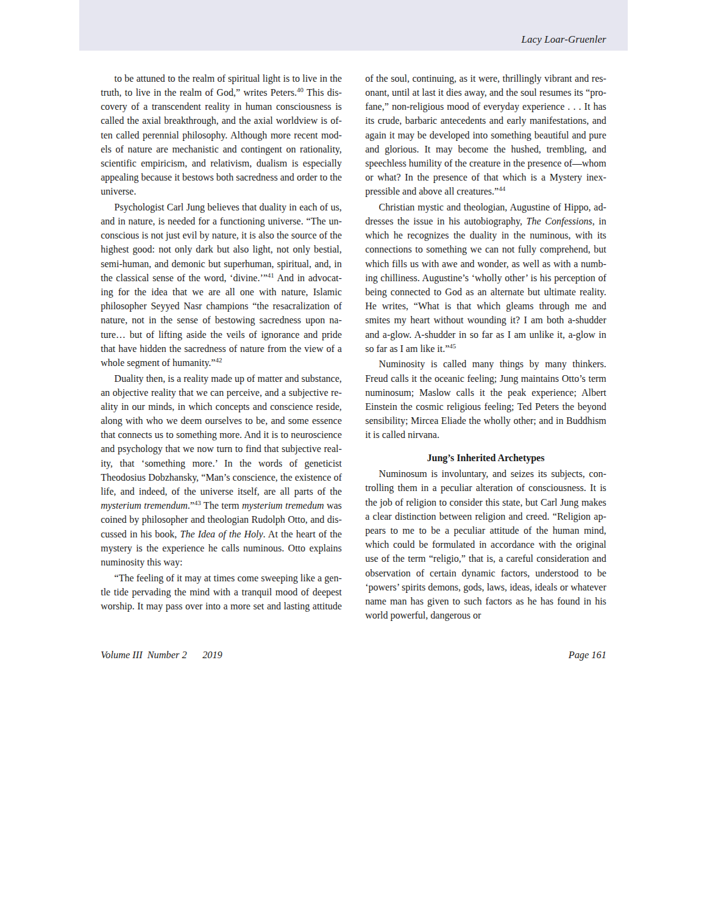Lacy Loar-Gruenler
to be attuned to the realm of spiritual light is to live in the truth, to live in the realm of God,” writes Peters.40 This discovery of a transcendent reality in human consciousness is called the axial breakthrough, and the axial worldview is often called perennial philosophy. Although more recent models of nature are mechanistic and contingent on rationality, scientific empiricism, and relativism, dualism is especially appealing because it bestows both sacredness and order to the universe.
Psychologist Carl Jung believes that duality in each of us, and in nature, is needed for a functioning universe. “The unconscious is not just evil by nature, it is also the source of the highest good: not only dark but also light, not only bestial, semi-human, and demonic but superhuman, spiritual, and, in the classical sense of the word, ‘divine.’”41 And in advocating for the idea that we are all one with nature, Islamic philosopher Seyyed Nasr champions “the resacralization of nature, not in the sense of bestowing sacredness upon nature… but of lifting aside the veils of ignorance and pride that have hidden the sacredness of nature from the view of a whole segment of humanity.”42
Duality then, is a reality made up of matter and substance, an objective reality that we can perceive, and a subjective reality in our minds, in which concepts and conscience reside, along with who we deem ourselves to be, and some essence that connects us to something more. And it is to neuroscience and psychology that we now turn to find that subjective reality, that ‘something more.’ In the words of geneticist Theodosius Dobzhansky, “Man’s conscience, the existence of life, and indeed, of the universe itself, are all parts of the mysterium tremendum.”43 The term mysterium tremedum was coined by philosopher and theologian Rudolph Otto, and discussed in his book, The Idea of the Holy. At the heart of the mystery is the experience he calls numinous. Otto explains numinosity this way:
“The feeling of it may at times come sweeping like a gentle tide pervading the mind with a tranquil mood of deepest worship. It may pass over into a more set and lasting attitude of the soul, continuing, as it were, thrillingly vibrant and resonant, until at last it dies away, and the soul resumes its “profane,” non-religious mood of everyday experience . . . It has its crude, barbaric antecedents and early manifestations, and again it may be developed into something beautiful and pure and glorious. It may become the hushed, trembling, and speechless humility of the creature in the presence of—whom or what? In the presence of that which is a Mystery inexpressible and above all creatures.”44
Christian mystic and theologian, Augustine of Hippo, addresses the issue in his autobiography, The Confessions, in which he recognizes the duality in the numinous, with its connections to something we can not fully comprehend, but which fills us with awe and wonder, as well as with a numbing chilliness. Augustine’s ‘wholly other’ is his perception of being connected to God as an alternate but ultimate reality. He writes, “What is that which gleams through me and smites my heart without wounding it? I am both a-shudder and a-glow. A-shudder in so far as I am unlike it, a-glow in so far as I am like it.”45
Numinosity is called many things by many thinkers. Freud calls it the oceanic feeling; Jung maintains Otto’s term numinosum; Maslow calls it the peak experience; Albert Einstein the cosmic religious feeling; Ted Peters the beyond sensibility; Mircea Eliade the wholly other; and in Buddhism it is called nirvana.
Jung’s Inherited Archetypes
Numinosum is involuntary, and seizes its subjects, controlling them in a peculiar alteration of consciousness. It is the job of religion to consider this state, but Carl Jung makes a clear distinction between religion and creed. “Religion appears to me to be a peculiar attitude of the human mind, which could be formulated in accordance with the original use of the term “religio,” that is, a careful consideration and observation of certain dynamic factors, understood to be ‘powers’ spirits demons, gods, laws, ideas, ideals or whatever name man has given to such factors as he has found in his world powerful, dangerous or
Volume III Number 22019
Page 161